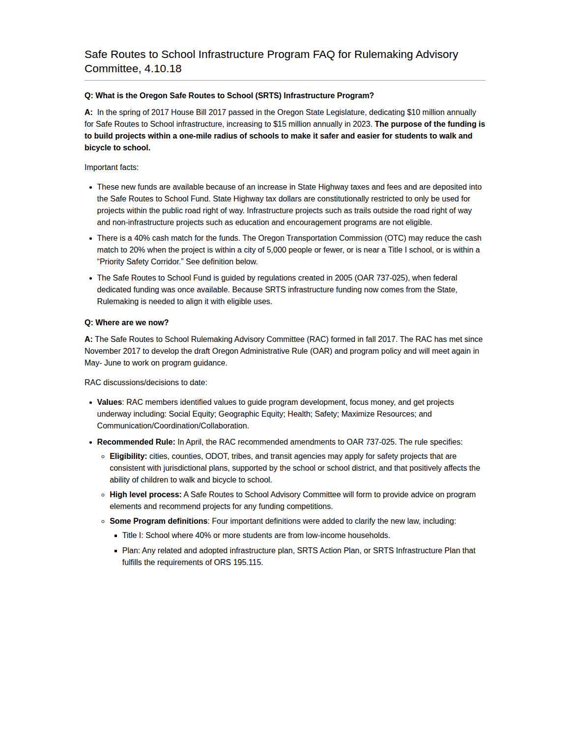Safe Routes to School Infrastructure Program FAQ for Rulemaking Advisory Committee, 4.10.18
Q: What is the Oregon Safe Routes to School (SRTS) Infrastructure Program?
A: In the spring of 2017 House Bill 2017 passed in the Oregon State Legislature, dedicating $10 million annually for Safe Routes to School infrastructure, increasing to $15 million annually in 2023. The purpose of the funding is to build projects within a one-mile radius of schools to make it safer and easier for students to walk and bicycle to school.
Important facts:
These new funds are available because of an increase in State Highway taxes and fees and are deposited into the Safe Routes to School Fund. State Highway tax dollars are constitutionally restricted to only be used for projects within the public road right of way. Infrastructure projects such as trails outside the road right of way and non-infrastructure projects such as education and encouragement programs are not eligible.
There is a 40% cash match for the funds. The Oregon Transportation Commission (OTC) may reduce the cash match to 20% when the project is within a city of 5,000 people or fewer, or is near a Title I school, or is within a “Priority Safety Corridor.” See definition below.
The Safe Routes to School Fund is guided by regulations created in 2005 (OAR 737-025), when federal dedicated funding was once available. Because SRTS infrastructure funding now comes from the State, Rulemaking is needed to align it with eligible uses.
Q: Where are we now?
A: The Safe Routes to School Rulemaking Advisory Committee (RAC) formed in fall 2017. The RAC has met since November 2017 to develop the draft Oregon Administrative Rule (OAR) and program policy and will meet again in May- June to work on program guidance.
RAC discussions/decisions to date:
Values: RAC members identified values to guide program development, focus money, and get projects underway including: Social Equity; Geographic Equity; Health; Safety; Maximize Resources; and Communication/Coordination/Collaboration.
Recommended Rule: In April, the RAC recommended amendments to OAR 737-025. The rule specifies:
Eligibility: cities, counties, ODOT, tribes, and transit agencies may apply for safety projects that are consistent with jurisdictional plans, supported by the school or school district, and that positively affects the ability of children to walk and bicycle to school.
High level process: A Safe Routes to School Advisory Committee will form to provide advice on program elements and recommend projects for any funding competitions.
Some Program definitions: Four important definitions were added to clarify the new law, including:
Title I: School where 40% or more students are from low-income households.
Plan: Any related and adopted infrastructure plan, SRTS Action Plan, or SRTS Infrastructure Plan that fulfills the requirements of ORS 195.115.